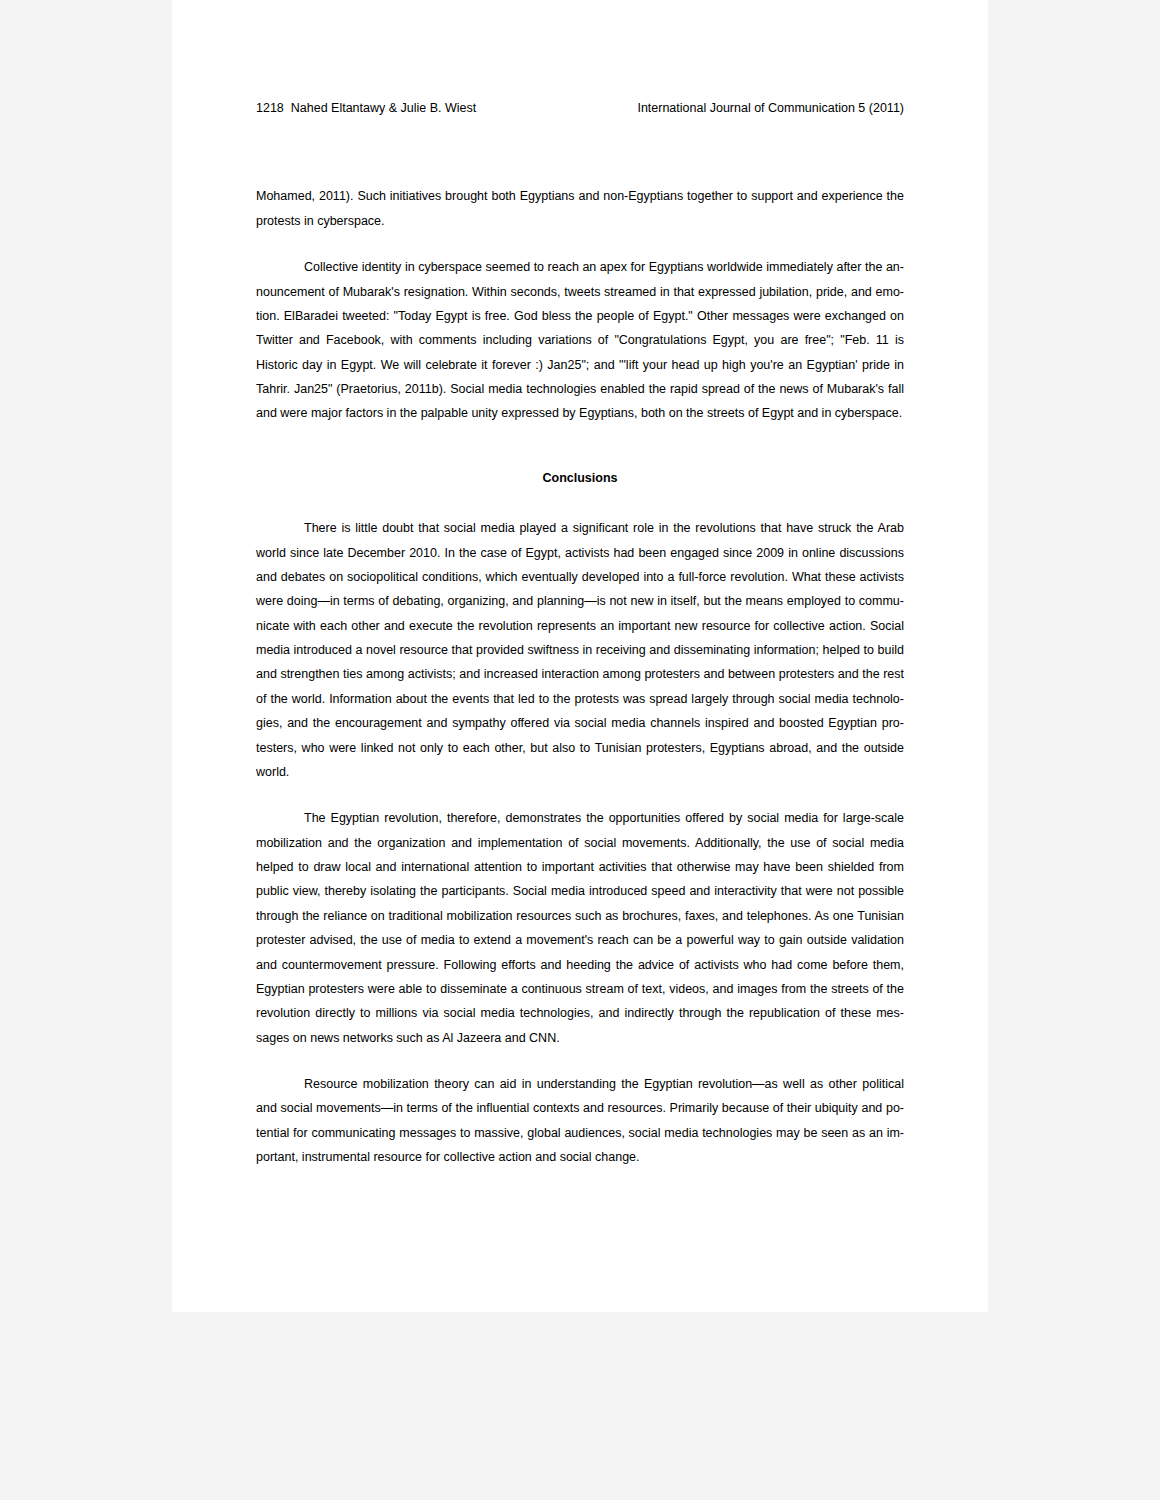1218 Nahed Eltantawy & Julie B. Wiest International Journal of Communication 5 (2011)
Mohamed, 2011). Such initiatives brought both Egyptians and non-Egyptians together to support and experience the protests in cyberspace.
Collective identity in cyberspace seemed to reach an apex for Egyptians worldwide immediately after the announcement of Mubarak's resignation. Within seconds, tweets streamed in that expressed jubilation, pride, and emotion. ElBaradei tweeted: "Today Egypt is free. God bless the people of Egypt." Other messages were exchanged on Twitter and Facebook, with comments including variations of "Congratulations Egypt, you are free"; "Feb. 11 is Historic day in Egypt. We will celebrate it forever :) Jan25"; and "'lift your head up high you're an Egyptian' pride in Tahrir. Jan25" (Praetorius, 2011b). Social media technologies enabled the rapid spread of the news of Mubarak's fall and were major factors in the palpable unity expressed by Egyptians, both on the streets of Egypt and in cyberspace.
Conclusions
There is little doubt that social media played a significant role in the revolutions that have struck the Arab world since late December 2010. In the case of Egypt, activists had been engaged since 2009 in online discussions and debates on sociopolitical conditions, which eventually developed into a full-force revolution. What these activists were doing—in terms of debating, organizing, and planning—is not new in itself, but the means employed to communicate with each other and execute the revolution represents an important new resource for collective action. Social media introduced a novel resource that provided swiftness in receiving and disseminating information; helped to build and strengthen ties among activists; and increased interaction among protesters and between protesters and the rest of the world. Information about the events that led to the protests was spread largely through social media technologies, and the encouragement and sympathy offered via social media channels inspired and boosted Egyptian protesters, who were linked not only to each other, but also to Tunisian protesters, Egyptians abroad, and the outside world.
The Egyptian revolution, therefore, demonstrates the opportunities offered by social media for large-scale mobilization and the organization and implementation of social movements. Additionally, the use of social media helped to draw local and international attention to important activities that otherwise may have been shielded from public view, thereby isolating the participants. Social media introduced speed and interactivity that were not possible through the reliance on traditional mobilization resources such as brochures, faxes, and telephones. As one Tunisian protester advised, the use of media to extend a movement's reach can be a powerful way to gain outside validation and countermovement pressure. Following efforts and heeding the advice of activists who had come before them, Egyptian protesters were able to disseminate a continuous stream of text, videos, and images from the streets of the revolution directly to millions via social media technologies, and indirectly through the republication of these messages on news networks such as Al Jazeera and CNN.
Resource mobilization theory can aid in understanding the Egyptian revolution—as well as other political and social movements—in terms of the influential contexts and resources. Primarily because of their ubiquity and potential for communicating messages to massive, global audiences, social media technologies may be seen as an important, instrumental resource for collective action and social change.